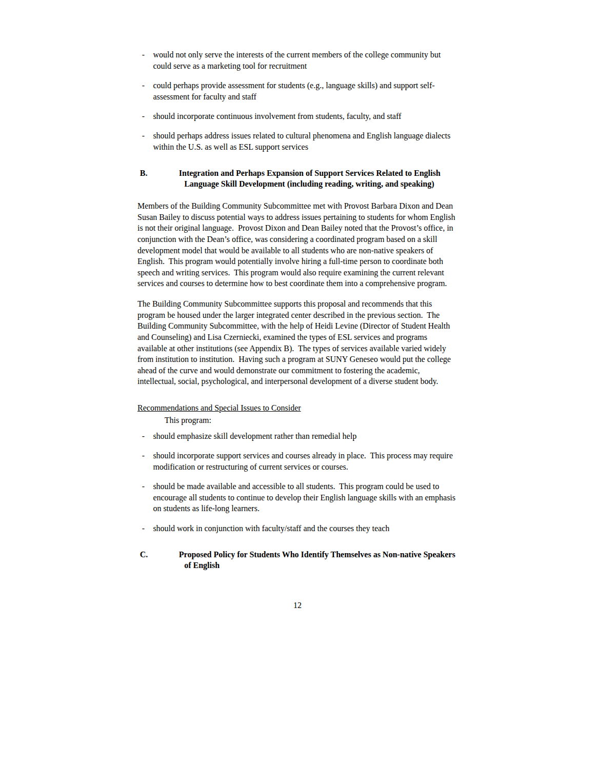would not only serve the interests of the current members of the college community but could serve as a marketing tool for recruitment
could perhaps provide assessment for students (e.g., language skills) and support self-assessment for faculty and staff
should incorporate continuous involvement from students, faculty, and staff
should perhaps address issues related to cultural phenomena and English language dialects within the U.S. as well as ESL support services
B. Integration and Perhaps Expansion of Support Services Related to English Language Skill Development (including reading, writing, and speaking)
Members of the Building Community Subcommittee met with Provost Barbara Dixon and Dean Susan Bailey to discuss potential ways to address issues pertaining to students for whom English is not their original language. Provost Dixon and Dean Bailey noted that the Provost’s office, in conjunction with the Dean’s office, was considering a coordinated program based on a skill development model that would be available to all students who are non-native speakers of English. This program would potentially involve hiring a full-time person to coordinate both speech and writing services. This program would also require examining the current relevant services and courses to determine how to best coordinate them into a comprehensive program.
The Building Community Subcommittee supports this proposal and recommends that this program be housed under the larger integrated center described in the previous section. The Building Community Subcommittee, with the help of Heidi Levine (Director of Student Health and Counseling) and Lisa Czerniecki, examined the types of ESL services and programs available at other institutions (see Appendix B). The types of services available varied widely from institution to institution. Having such a program at SUNY Geneseo would put the college ahead of the curve and would demonstrate our commitment to fostering the academic, intellectual, social, psychological, and interpersonal development of a diverse student body.
Recommendations and Special Issues to Consider
This program:
should emphasize skill development rather than remedial help
should incorporate support services and courses already in place. This process may require modification or restructuring of current services or courses.
should be made available and accessible to all students. This program could be used to encourage all students to continue to develop their English language skills with an emphasis on students as life-long learners.
should work in conjunction with faculty/staff and the courses they teach
C. Proposed Policy for Students Who Identify Themselves as Non-native Speakers of English
12